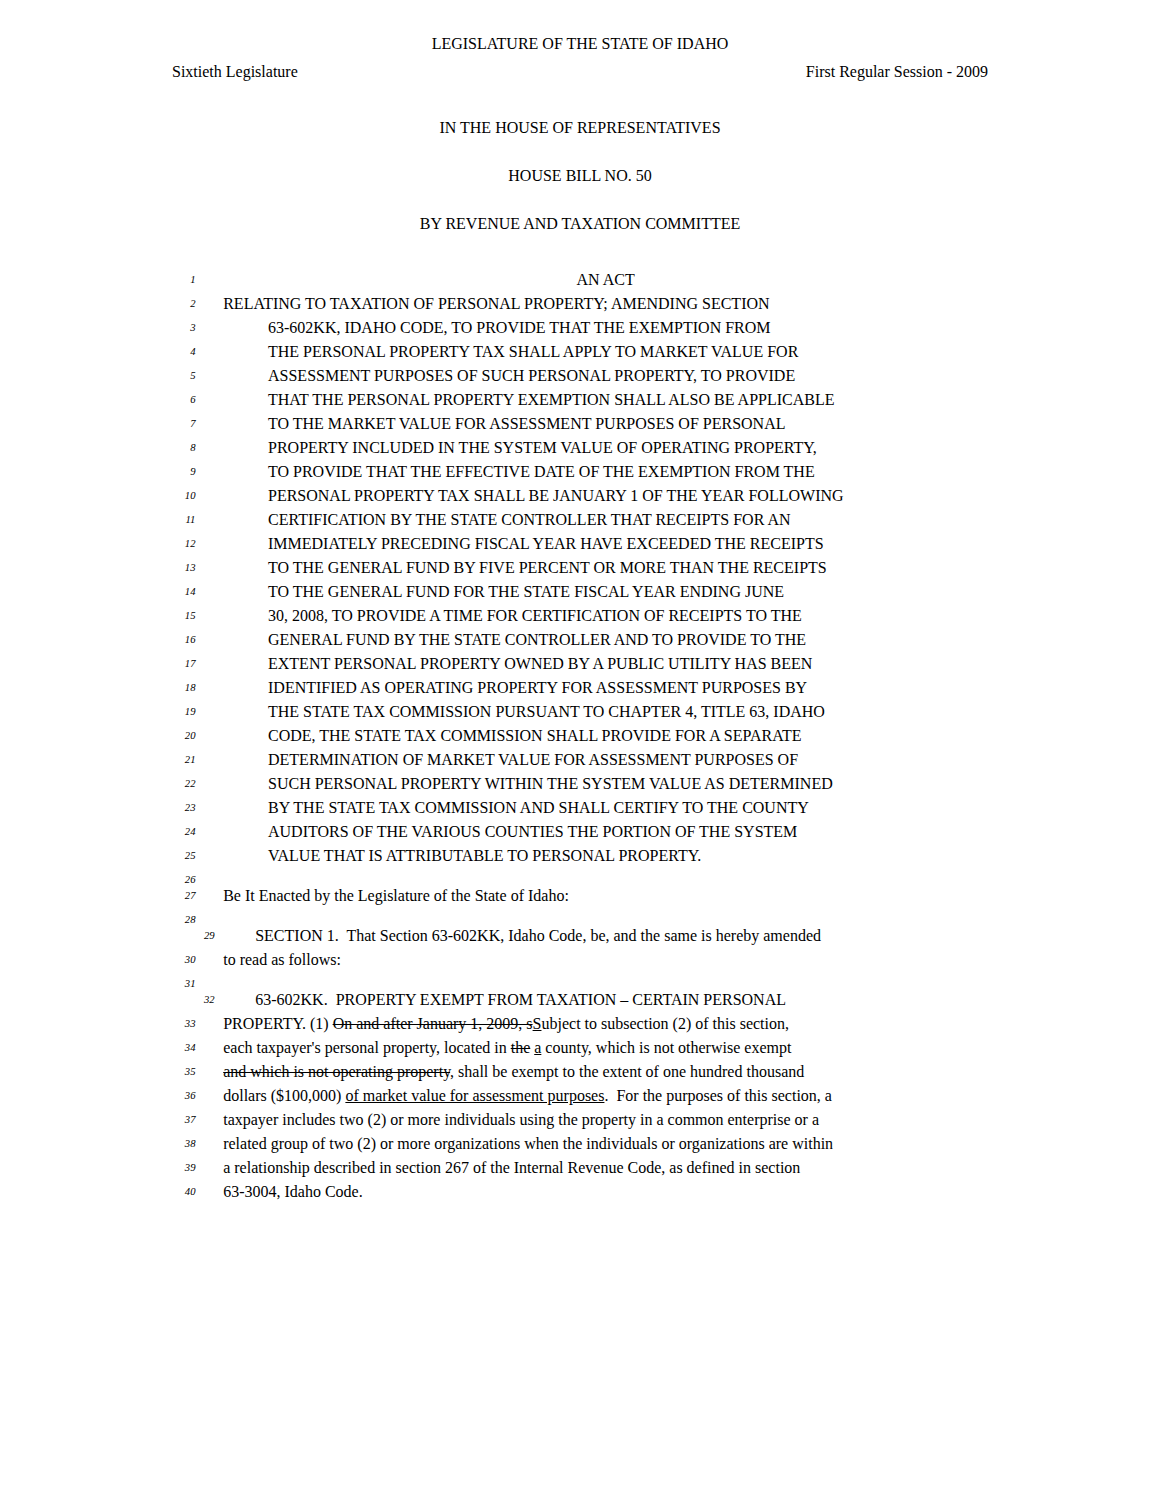LEGISLATURE OF THE STATE OF IDAHO
Sixtieth Legislature First Regular Session - 2009
IN THE HOUSE OF REPRESENTATIVES
HOUSE BILL NO. 50
BY REVENUE AND TAXATION COMMITTEE
AN ACT
RELATING TO TAXATION OF PERSONAL PROPERTY; AMENDING SECTION
63-602KK, IDAHO CODE, TO PROVIDE THAT THE EXEMPTION FROM
THE PERSONAL PROPERTY TAX SHALL APPLY TO MARKET VALUE FOR
ASSESSMENT PURPOSES OF SUCH PERSONAL PROPERTY, TO PROVIDE
THAT THE PERSONAL PROPERTY EXEMPTION SHALL ALSO BE APPLICABLE
TO THE MARKET VALUE FOR ASSESSMENT PURPOSES OF PERSONAL
PROPERTY INCLUDED IN THE SYSTEM VALUE OF OPERATING PROPERTY,
TO PROVIDE THAT THE EFFECTIVE DATE OF THE EXEMPTION FROM THE
PERSONAL PROPERTY TAX SHALL BE JANUARY 1 OF THE YEAR FOLLOWING
CERTIFICATION BY THE STATE CONTROLLER THAT RECEIPTS FOR AN
IMMEDIATELY PRECEDING FISCAL YEAR HAVE EXCEEDED THE RECEIPTS
TO THE GENERAL FUND BY FIVE PERCENT OR MORE THAN THE RECEIPTS
TO THE GENERAL FUND FOR THE STATE FISCAL YEAR ENDING JUNE
30, 2008, TO PROVIDE A TIME FOR CERTIFICATION OF RECEIPTS TO THE
GENERAL FUND BY THE STATE CONTROLLER AND TO PROVIDE TO THE
EXTENT PERSONAL PROPERTY OWNED BY A PUBLIC UTILITY HAS BEEN
IDENTIFIED AS OPERATING PROPERTY FOR ASSESSMENT PURPOSES BY
THE STATE TAX COMMISSION PURSUANT TO CHAPTER 4, TITLE 63, IDAHO
CODE, THE STATE TAX COMMISSION SHALL PROVIDE FOR A SEPARATE
DETERMINATION OF MARKET VALUE FOR ASSESSMENT PURPOSES OF
SUCH PERSONAL PROPERTY WITHIN THE SYSTEM VALUE AS DETERMINED
BY THE STATE TAX COMMISSION AND SHALL CERTIFY TO THE COUNTY
AUDITORS OF THE VARIOUS COUNTIES THE PORTION OF THE SYSTEM
VALUE THAT IS ATTRIBUTABLE TO PERSONAL PROPERTY.
Be It Enacted by the Legislature of the State of Idaho:
SECTION 1. That Section 63-602KK, Idaho Code, be, and the same is hereby amended
to read as follows:
63-602KK. PROPERTY EXEMPT FROM TAXATION – CERTAIN PERSONAL
PROPERTY. (1) On and after January 1, 2009, sSubject to subsection (2) of this section,
each taxpayer's personal property, located in the a county, which is not otherwise exempt
and which is not operating property, shall be exempt to the extent of one hundred thousand
dollars ($100,000) of market value for assessment purposes. For the purposes of this section, a
taxpayer includes two (2) or more individuals using the property in a common enterprise or a
related group of two (2) or more organizations when the individuals or organizations are within
a relationship described in section 267 of the Internal Revenue Code, as defined in section
63-3004, Idaho Code.